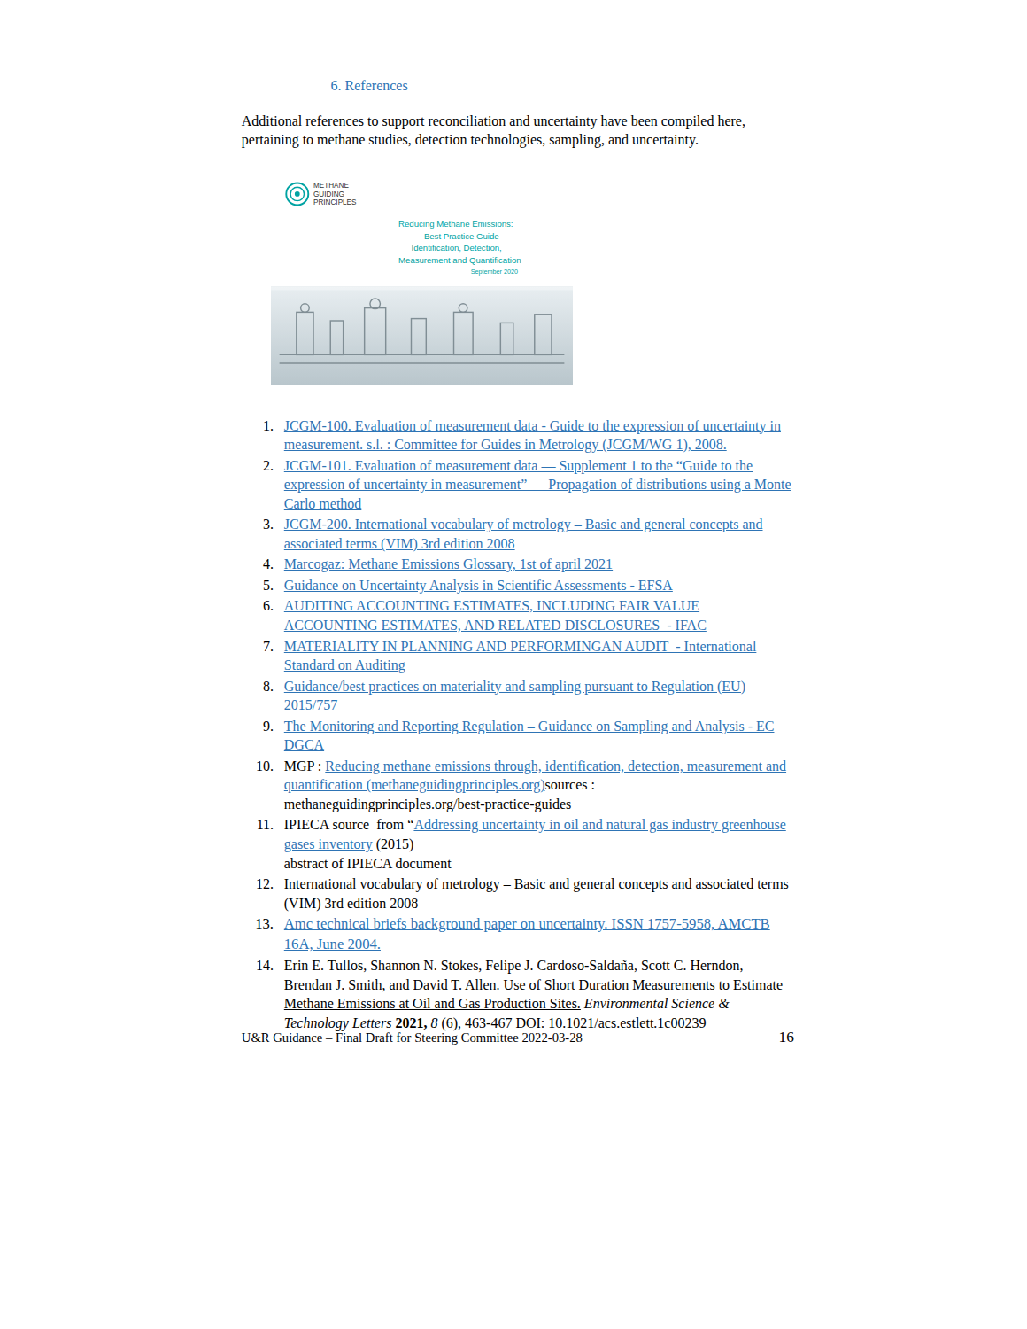6. References
Additional references to support reconciliation and uncertainty have been compiled here, pertaining to methane studies, detection technologies, sampling, and uncertainty.
JCGM-100. Evaluation of measurement data - Guide to the expression of uncertainty in measurement. s.l. : Committee for Guides in Metrology (JCGM/WG 1), 2008.
JCGM-101. Evaluation of measurement data — Supplement 1 to the “Guide to the expression of uncertainty in measurement” — Propagation of distributions using a Monte Carlo method
JCGM-200. International vocabulary of metrology – Basic and general concepts and associated terms (VIM) 3rd edition 2008
Marcogaz: Methane Emissions Glossary, 1st of april 2021
Guidance on Uncertainty Analysis in Scientific Assessments - EFSA
AUDITING ACCOUNTING ESTIMATES, INCLUDING FAIR VALUE ACCOUNTING ESTIMATES, AND RELATED DISCLOSURES - IFAC
MATERIALITY IN PLANNING AND PERFORMINGAN AUDIT - International Standard on Auditing
Guidance/best practices on materiality and sampling pursuant to Regulation (EU) 2015/757
The Monitoring and Reporting Regulation – Guidance on Sampling and Analysis - EC DGCA
MGP : Reducing methane emissions through, identification, detection, measurement and quantification (methaneguidingprinciples.org) sources : methaneguidingprinciples.org/best-practice-guides
IPIECA source from “Addressing uncertainty in oil and natural gas industry greenhouse gases inventory (2015)
abstract of IPIECA document
International vocabulary of metrology – Basic and general concepts and associated terms (VIM) 3rd edition 2008
Amc technical briefs background paper on uncertainty. ISSN 1757-5958, AMCTB 16A, June 2004.
Erin E. Tullos, Shannon N. Stokes, Felipe J. Cardoso-Saldaña, Scott C. Herndon, Brendan J. Smith, and David T. Allen. Use of Short Duration Measurements to Estimate Methane Emissions at Oil and Gas Production Sites. Environmental Science & Technology Letters 2021, 8 (6), 463-467 DOI: 10.1021/acs.estlett.1c00239
U&R Guidance – Final Draft for Steering Committee 2022-03-28
16